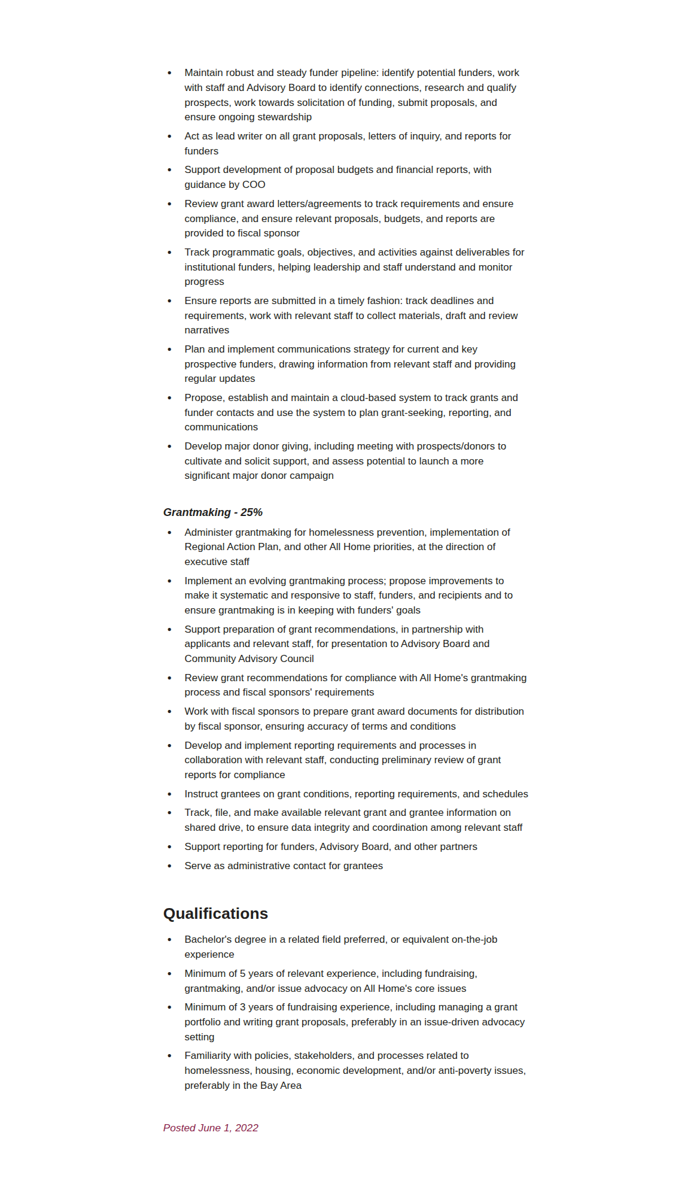Maintain robust and steady funder pipeline: identify potential funders, work with staff and Advisory Board to identify connections, research and qualify prospects, work towards solicitation of funding, submit proposals, and ensure ongoing stewardship
Act as lead writer on all grant proposals, letters of inquiry, and reports for funders
Support development of proposal budgets and financial reports, with guidance by COO
Review grant award letters/agreements to track requirements and ensure compliance, and ensure relevant proposals, budgets, and reports are provided to fiscal sponsor
Track programmatic goals, objectives, and activities against deliverables for institutional funders, helping leadership and staff understand and monitor progress
Ensure reports are submitted in a timely fashion: track deadlines and requirements, work with relevant staff to collect materials, draft and review narratives
Plan and implement communications strategy for current and key prospective funders, drawing information from relevant staff and providing regular updates
Propose, establish and maintain a cloud-based system to track grants and funder contacts and use the system to plan grant-seeking, reporting, and communications
Develop major donor giving, including meeting with prospects/donors to cultivate and solicit support, and assess potential to launch a more significant major donor campaign
Grantmaking - 25%
Administer grantmaking for homelessness prevention, implementation of Regional Action Plan, and other All Home priorities, at the direction of executive staff
Implement an evolving grantmaking process; propose improvements to make it systematic and responsive to staff, funders, and recipients and to ensure grantmaking is in keeping with funders' goals
Support preparation of grant recommendations, in partnership with applicants and relevant staff, for presentation to Advisory Board and Community Advisory Council
Review grant recommendations for compliance with All Home's grantmaking process and fiscal sponsors' requirements
Work with fiscal sponsors to prepare grant award documents for distribution by fiscal sponsor, ensuring accuracy of terms and conditions
Develop and implement reporting requirements and processes in collaboration with relevant staff, conducting preliminary review of grant reports for compliance
Instruct grantees on grant conditions, reporting requirements, and schedules
Track, file, and make available relevant grant and grantee information on shared drive, to ensure data integrity and coordination among relevant staff
Support reporting for funders, Advisory Board, and other partners
Serve as administrative contact for grantees
Qualifications
Bachelor's degree in a related field preferred, or equivalent on-the-job experience
Minimum of 5 years of relevant experience, including fundraising, grantmaking, and/or issue advocacy on All Home's core issues
Minimum of 3 years of fundraising experience, including managing a grant portfolio and writing grant proposals, preferably in an issue-driven advocacy setting
Familiarity with policies, stakeholders, and processes related to homelessness, housing, economic development, and/or anti-poverty issues, preferably in the Bay Area
Posted June 1, 2022